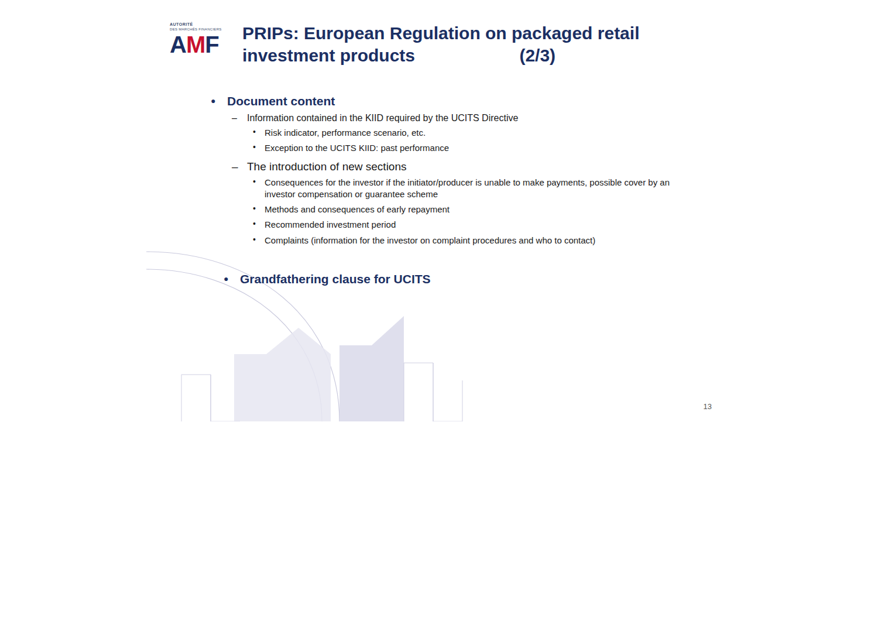Autorité
des marchés financiers
AMF
PRIPs: European Regulation on packaged retail investment products (2/3)
Document content
Information contained in the KIID required by the UCITS Directive
Risk indicator, performance scenario, etc.
Exception to the UCITS KIID: past performance
The introduction of new sections
Consequences for the investor if the initiator/producer is unable to make payments, possible cover by an investor compensation or guarantee scheme
Methods and consequences of early repayment
Recommended investment period
Complaints (information for the investor on complaint procedures and who to contact)
Grandfathering clause for UCITS
13